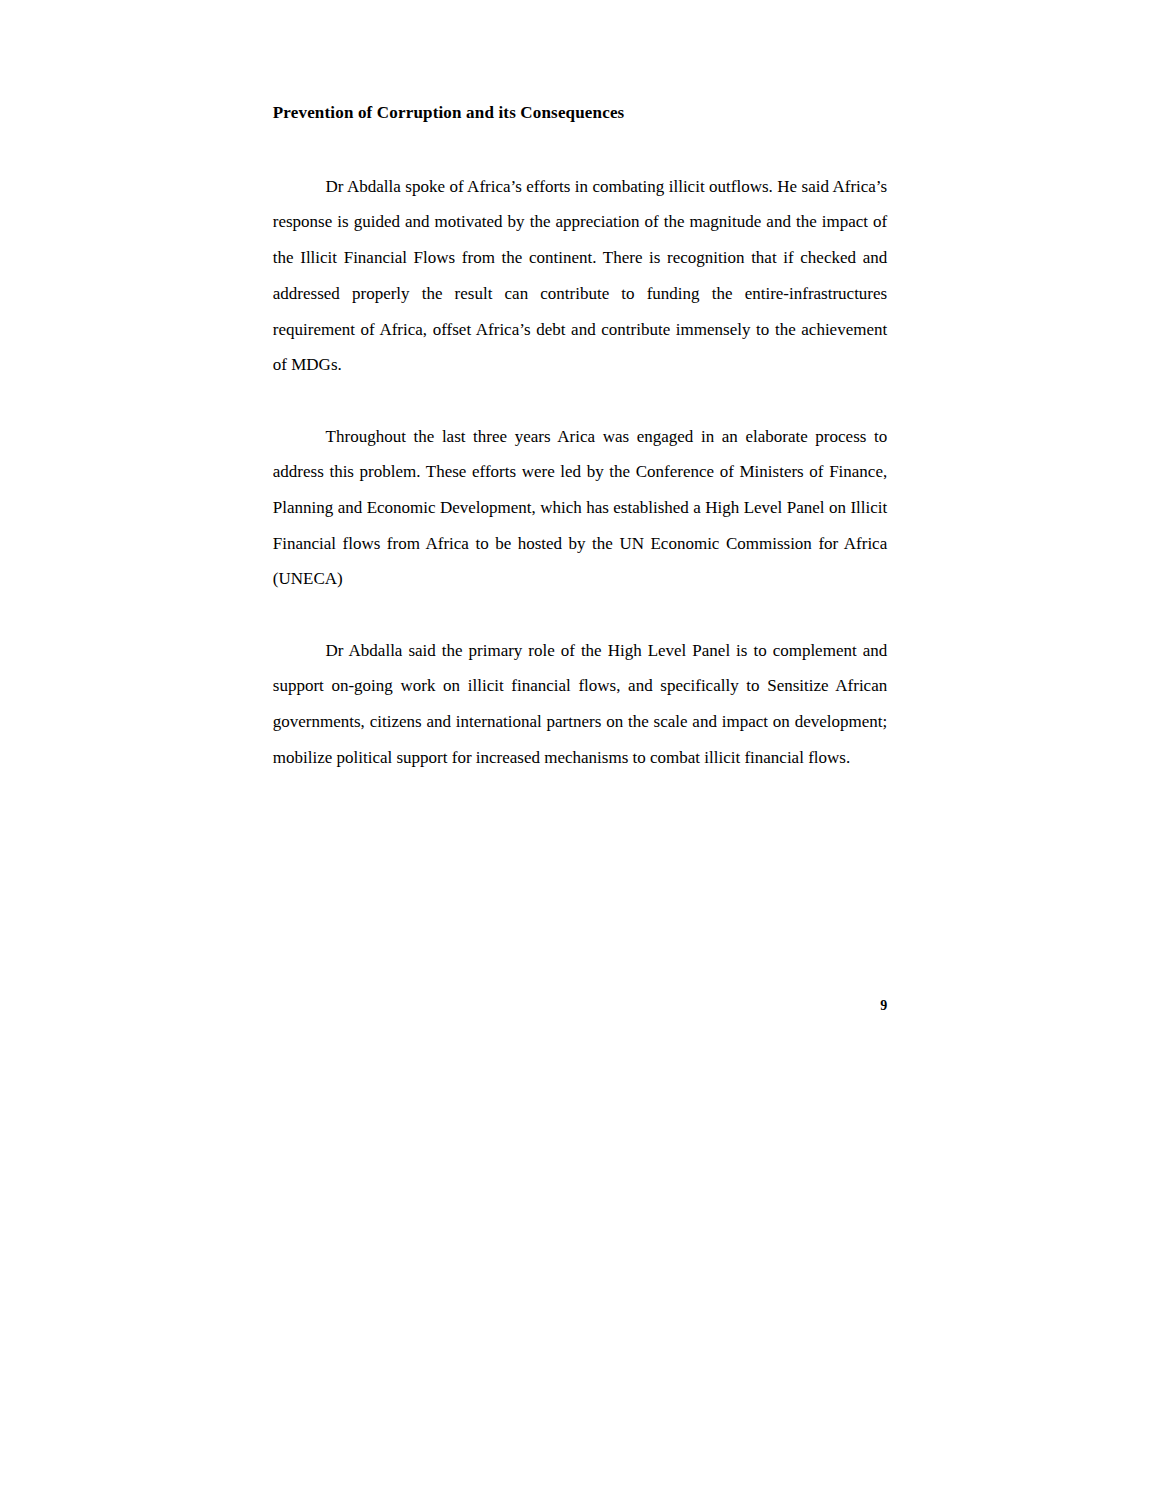Prevention of Corruption and its Consequences
Dr Abdalla spoke of Africa’s efforts in combating illicit outflows. He said Africa’s response is guided and motivated by the appreciation of the magnitude and the impact of the Illicit Financial Flows from the continent. There is recognition that if checked and addressed properly the result can contribute to funding the entire-infrastructures requirement of Africa, offset Africa’s debt and contribute immensely to the achievement of MDGs.
Throughout the last three years Arica was engaged in an elaborate process to address this problem. These efforts were led by the Conference of Ministers of Finance, Planning and Economic Development, which has established a High Level Panel on Illicit Financial flows from Africa to be hosted by the UN Economic Commission for Africa (UNECA)
Dr Abdalla said the primary role of the High Level Panel is to complement and support on-going work on illicit financial flows, and specifically to Sensitize African governments, citizens and international partners on the scale and impact on development; mobilize political support for increased mechanisms to combat illicit financial flows.
9